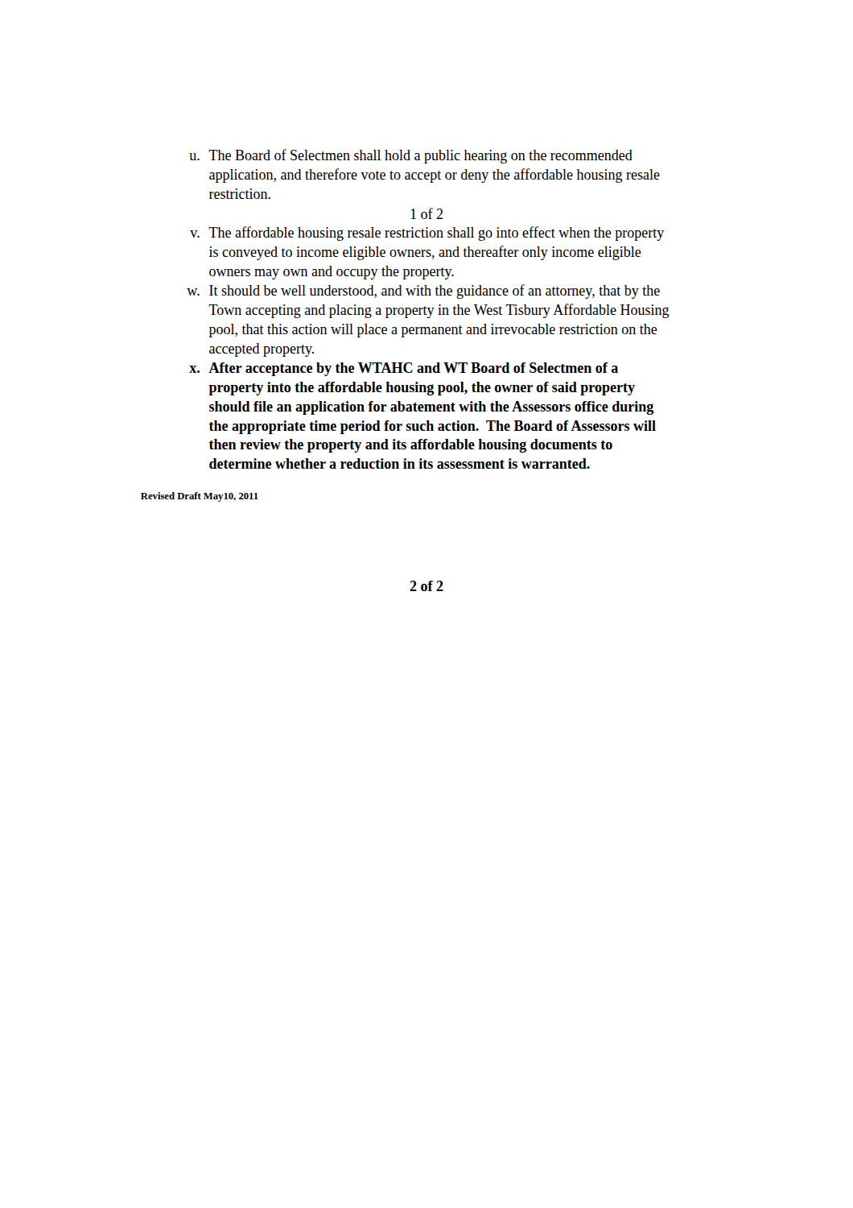The Board of Selectmen shall hold a public hearing on the recommended application, and therefore vote to accept or deny the affordable housing resale restriction.
1 of 2
The affordable housing resale restriction shall go into effect when the property is conveyed to income eligible owners, and thereafter only income eligible owners may own and occupy the property.
It should be well understood, and with the guidance of an attorney, that by the Town accepting and placing a property in the West Tisbury Affordable Housing pool, that this action will place a permanent and irrevocable restriction on the accepted property.
After acceptance by the WTAHC and WT Board of Selectmen of a property into the affordable housing pool, the owner of said property should file an application for abatement with the Assessors office during the appropriate time period for such action. The Board of Assessors will then review the property and its affordable housing documents to determine whether a reduction in its assessment is warranted.
Revised Draft May10, 2011
2 of 2